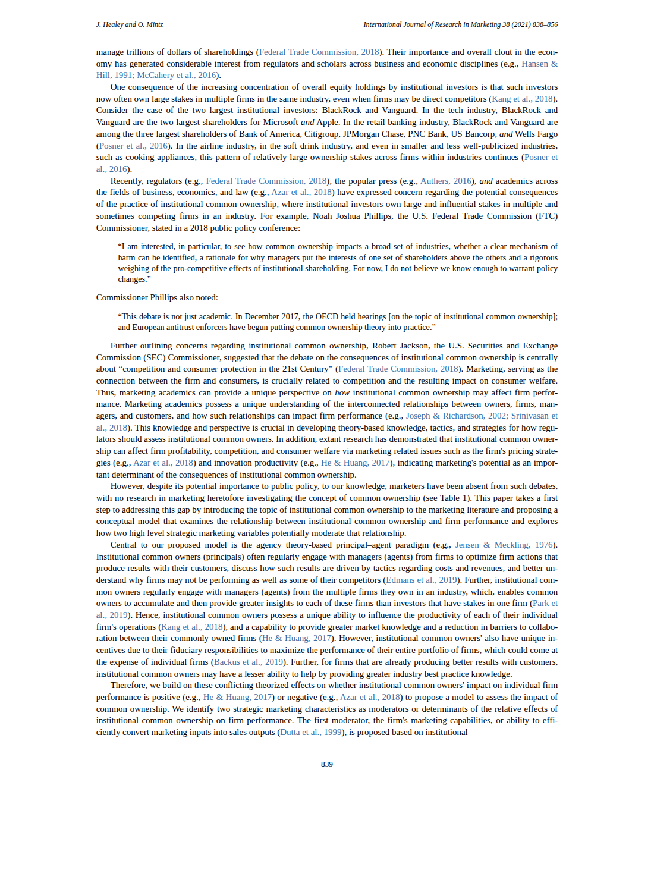J. Healey and O. Mintz International Journal of Research in Marketing 38 (2021) 838–856
manage trillions of dollars of shareholdings (Federal Trade Commission, 2018). Their importance and overall clout in the economy has generated considerable interest from regulators and scholars across business and economic disciplines (e.g., Hansen & Hill, 1991; McCahery et al., 2016).
One consequence of the increasing concentration of overall equity holdings by institutional investors is that such investors now often own large stakes in multiple firms in the same industry, even when firms may be direct competitors (Kang et al., 2018). Consider the case of the two largest institutional investors: BlackRock and Vanguard. In the tech industry, BlackRock and Vanguard are the two largest shareholders for Microsoft and Apple. In the retail banking industry, BlackRock and Vanguard are among the three largest shareholders of Bank of America, Citigroup, JPMorgan Chase, PNC Bank, US Bancorp, and Wells Fargo (Posner et al., 2016). In the airline industry, in the soft drink industry, and even in smaller and less well-publicized industries, such as cooking appliances, this pattern of relatively large ownership stakes across firms within industries continues (Posner et al., 2016).
Recently, regulators (e.g., Federal Trade Commission, 2018), the popular press (e.g., Authers, 2016), and academics across the fields of business, economics, and law (e.g., Azar et al., 2018) have expressed concern regarding the potential consequences of the practice of institutional common ownership, where institutional investors own large and influential stakes in multiple and sometimes competing firms in an industry. For example, Noah Joshua Phillips, the U.S. Federal Trade Commission (FTC) Commissioner, stated in a 2018 public policy conference:
“I am interested, in particular, to see how common ownership impacts a broad set of industries, whether a clear mechanism of harm can be identified, a rationale for why managers put the interests of one set of shareholders above the others and a rigorous weighing of the pro-competitive effects of institutional shareholding. For now, I do not believe we know enough to warrant policy changes.”
Commissioner Phillips also noted:
“This debate is not just academic. In December 2017, the OECD held hearings [on the topic of institutional common ownership]; and European antitrust enforcers have begun putting common ownership theory into practice.”
Further outlining concerns regarding institutional common ownership, Robert Jackson, the U.S. Securities and Exchange Commission (SEC) Commissioner, suggested that the debate on the consequences of institutional common ownership is centrally about “competition and consumer protection in the 21st Century” (Federal Trade Commission, 2018). Marketing, serving as the connection between the firm and consumers, is crucially related to competition and the resulting impact on consumer welfare. Thus, marketing academics can provide a unique perspective on how institutional common ownership may affect firm performance. Marketing academics possess a unique understanding of the interconnected relationships between owners, firms, managers, and customers, and how such relationships can impact firm performance (e.g., Joseph & Richardson, 2002; Srinivasan et al., 2018). This knowledge and perspective is crucial in developing theory-based knowledge, tactics, and strategies for how regulators should assess institutional common owners. In addition, extant research has demonstrated that institutional common ownership can affect firm profitability, competition, and consumer welfare via marketing related issues such as the firm's pricing strategies (e.g., Azar et al., 2018) and innovation productivity (e.g., He & Huang, 2017), indicating marketing's potential as an important determinant of the consequences of institutional common ownership.
However, despite its potential importance to public policy, to our knowledge, marketers have been absent from such debates, with no research in marketing heretofore investigating the concept of common ownership (see Table 1). This paper takes a first step to addressing this gap by introducing the topic of institutional common ownership to the marketing literature and proposing a conceptual model that examines the relationship between institutional common ownership and firm performance and explores how two high level strategic marketing variables potentially moderate that relationship.
Central to our proposed model is the agency theory-based principal–agent paradigm (e.g., Jensen & Meckling, 1976). Institutional common owners (principals) often regularly engage with managers (agents) from firms to optimize firm actions that produce results with their customers, discuss how such results are driven by tactics regarding costs and revenues, and better understand why firms may not be performing as well as some of their competitors (Edmans et al., 2019). Further, institutional common owners regularly engage with managers (agents) from the multiple firms they own in an industry, which, enables common owners to accumulate and then provide greater insights to each of these firms than investors that have stakes in one firm (Park et al., 2019). Hence, institutional common owners possess a unique ability to influence the productivity of each of their individual firm's operations (Kang et al., 2018), and a capability to provide greater market knowledge and a reduction in barriers to collaboration between their commonly owned firms (He & Huang, 2017). However, institutional common owners' also have unique incentives due to their fiduciary responsibilities to maximize the performance of their entire portfolio of firms, which could come at the expense of individual firms (Backus et al., 2019). Further, for firms that are already producing better results with customers, institutional common owners may have a lesser ability to help by providing greater industry best practice knowledge.
Therefore, we build on these conflicting theorized effects on whether institutional common owners' impact on individual firm performance is positive (e.g., He & Huang, 2017) or negative (e.g., Azar et al., 2018) to propose a model to assess the impact of common ownership. We identify two strategic marketing characteristics as moderators or determinants of the relative effects of institutional common ownership on firm performance. The first moderator, the firm's marketing capabilities, or ability to efficiently convert marketing inputs into sales outputs (Dutta et al., 1999), is proposed based on institutional
839